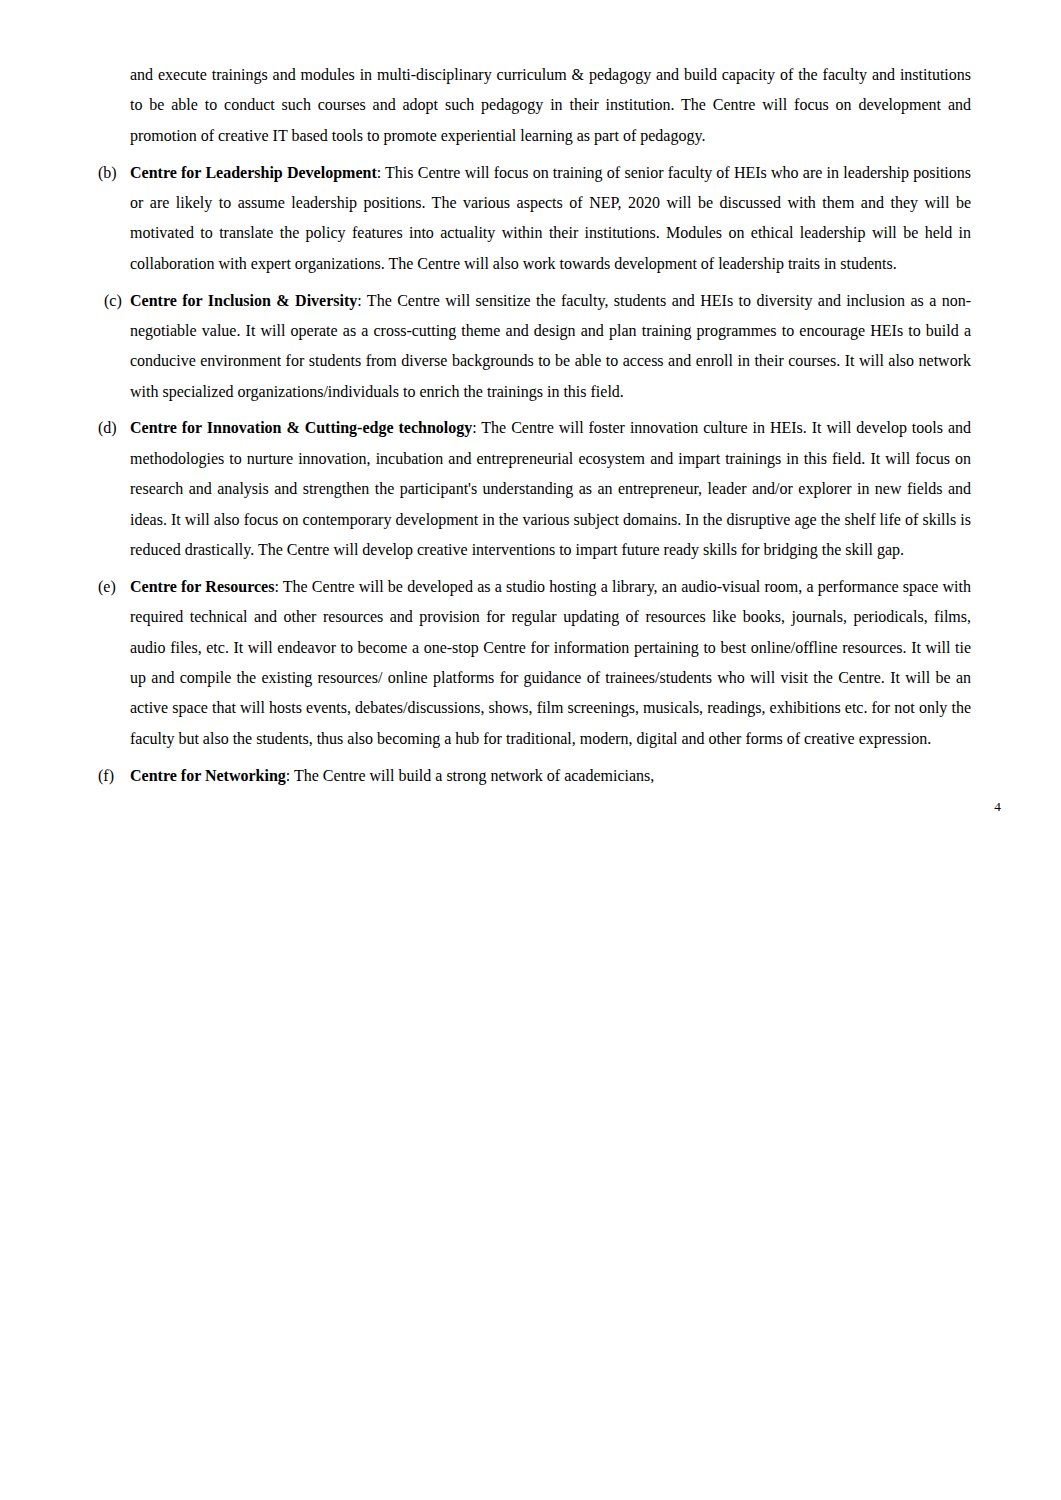and execute trainings and modules in multi-disciplinary curriculum & pedagogy and build capacity of the faculty and institutions to be able to conduct such courses and adopt such pedagogy in their institution. The Centre will focus on development and promotion of creative IT based tools to promote experiential learning as part of pedagogy.
(b)
Centre for Leadership Development: This Centre will focus on training of senior faculty of HEIs who are in leadership positions or are likely to assume leadership positions. The various aspects of NEP, 2020 will be discussed with them and they will be motivated to translate the policy features into actuality within their institutions. Modules on ethical leadership will be held in collaboration with expert organizations. The Centre will also work towards development of leadership traits in students.
(c)
Centre for Inclusion & Diversity: The Centre will sensitize the faculty, students and HEIs to diversity and inclusion as a non-negotiable value. It will operate as a cross-cutting theme and design and plan training programmes to encourage HEIs to build a conducive environment for students from diverse backgrounds to be able to access and enroll in their courses. It will also network with specialized organizations/individuals to enrich the trainings in this field.
(d)
Centre for Innovation & Cutting-edge technology: The Centre will foster innovation culture in HEIs. It will develop tools and methodologies to nurture innovation, incubation and entrepreneurial ecosystem and impart trainings in this field. It will focus on research and analysis and strengthen the participant's understanding as an entrepreneur, leader and/or explorer in new fields and ideas. It will also focus on contemporary development in the various subject domains. In the disruptive age the shelf life of skills is reduced drastically. The Centre will develop creative interventions to impart future ready skills for bridging the skill gap.
(e)
Centre for Resources: The Centre will be developed as a studio hosting a library, an audio-visual room, a performance space with required technical and other resources and provision for regular updating of resources like books, journals, periodicals, films, audio files, etc. It will endeavor to become a one-stop Centre for information pertaining to best online/offline resources. It will tie up and compile the existing resources/ online platforms for guidance of trainees/students who will visit the Centre. It will be an active space that will hosts events, debates/discussions, shows, film screenings, musicals, readings, exhibitions etc. for not only the faculty but also the students, thus also becoming a hub for traditional, modern, digital and other forms of creative expression.
(f)
Centre for Networking: The Centre will build a strong network of academicians,
4